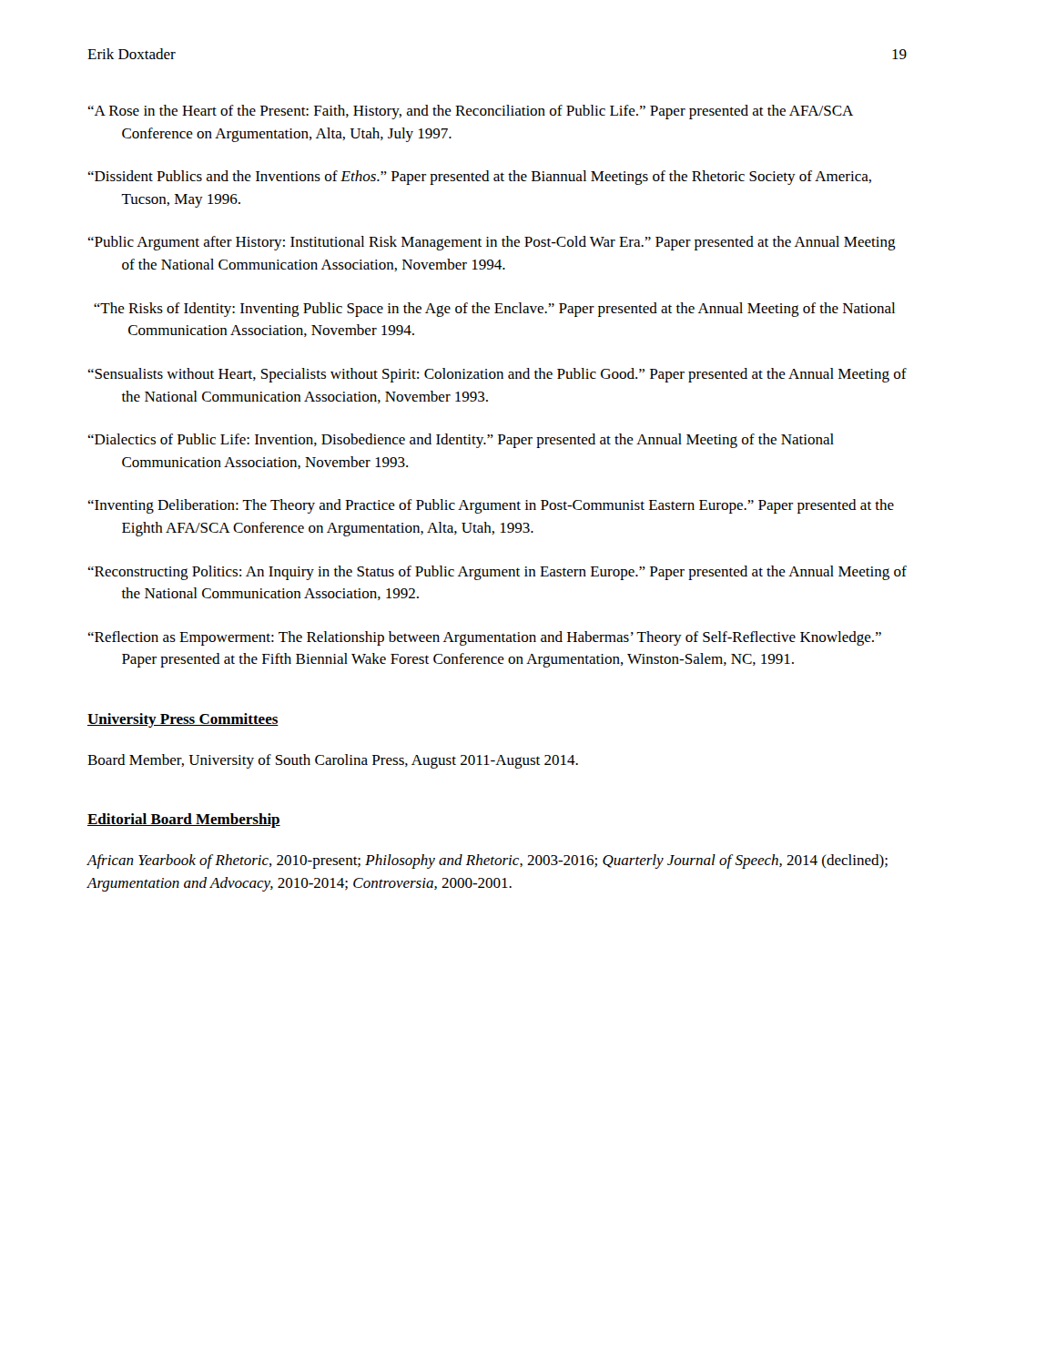Erik Doxtader 19
“A Rose in the Heart of the Present: Faith, History, and the Reconciliation of Public Life.” Paper presented at the AFA/SCA Conference on Argumentation, Alta, Utah, July 1997.
“Dissident Publics and the Inventions of Ethos.” Paper presented at the Biannual Meetings of the Rhetoric Society of America, Tucson, May 1996.
“Public Argument after History: Institutional Risk Management in the Post-Cold War Era.” Paper presented at the Annual Meeting of the National Communication Association, November 1994.
“The Risks of Identity: Inventing Public Space in the Age of the Enclave.” Paper presented at the Annual Meeting of the National Communication Association, November 1994.
“Sensualists without Heart, Specialists without Spirit: Colonization and the Public Good.” Paper presented at the Annual Meeting of the National Communication Association, November 1993.
“Dialectics of Public Life: Invention, Disobedience and Identity.” Paper presented at the Annual Meeting of the National Communication Association, November 1993.
“Inventing Deliberation: The Theory and Practice of Public Argument in Post-Communist Eastern Europe.” Paper presented at the Eighth AFA/SCA Conference on Argumentation, Alta, Utah, 1993.
“Reconstructing Politics: An Inquiry in the Status of Public Argument in Eastern Europe.” Paper presented at the Annual Meeting of the National Communication Association, 1992.
“Reflection as Empowerment: The Relationship between Argumentation and Habermas’ Theory of Self-Reflective Knowledge.” Paper presented at the Fifth Biennial Wake Forest Conference on Argumentation, Winston-Salem, NC, 1991.
University Press Committees
Board Member, University of South Carolina Press, August 2011-August 2014.
Editorial Board Membership
African Yearbook of Rhetoric, 2010-present; Philosophy and Rhetoric, 2003-2016; Quarterly Journal of Speech, 2014 (declined); Argumentation and Advocacy, 2010-2014; Controversia, 2000-2001.